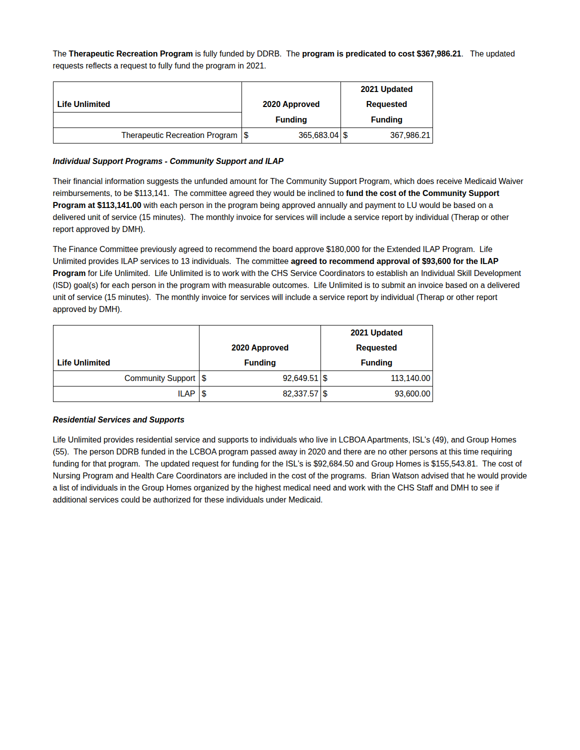The Therapeutic Recreation Program is fully funded by DDRB. The program is predicated to cost $367,986.21. The updated requests reflects a request to fully fund the program in 2021.
| Life Unlimited | | 2021 Updated |
| 2020 Approved | Requested |
| | Funding | Funding |
| Therapeutic Recreation Program | / $ / 365,683.04 / | / $ / 367,986.21 / |
Individual Support Programs - Community Support and ILAP
Their financial information suggests the unfunded amount for The Community Support Program, which does receive Medicaid Waiver reimbursements, to be $113,141. The committee agreed they would be inclined to fund the cost of the Community Support Program at $113,141.00 with each person in the program being approved annually and payment to LU would be based on a delivered unit of service (15 minutes). The monthly invoice for services will include a service report by individual (Therap or other report approved by DMH).
The Finance Committee previously agreed to recommend the board approve $180,000 for the Extended ILAP Program. Life Unlimited provides ILAP services to 13 individuals. The committee agreed to recommend approval of $93,600 for the ILAP Program for Life Unlimited. Life Unlimited is to work with the CHS Service Coordinators to establish an Individual Skill Development (ISD) goal(s) for each person in the program with measurable outcomes. Life Unlimited is to submit an invoice based on a delivered unit of service (15 minutes). The monthly invoice for services will include a service report by individual (Therap or other report approved by DMH).
| | | 2021 Updated |
| | 2020 Approved | Requested |
| Life Unlimited | Funding | Funding |
| Community Support | / $ / 92,649.51 / | / $ / 113,140.00 / |
| ILAP | / $ / 82,337.57 / | / $ / 93,600.00 / |
Residential Services and Supports
Life Unlimited provides residential service and supports to individuals who live in LCBOA Apartments, ISL's (49), and Group Homes (55). The person DDRB funded in the LCBOA program passed away in 2020 and there are no other persons at this time requiring funding for that program. The updated request for funding for the ISL's is $92,684.50 and Group Homes is $155,543.81. The cost of Nursing Program and Health Care Coordinators are included in the cost of the programs. Brian Watson advised that he would provide a list of individuals in the Group Homes organized by the highest medical need and work with the CHS Staff and DMH to see if additional services could be authorized for these individuals under Medicaid.